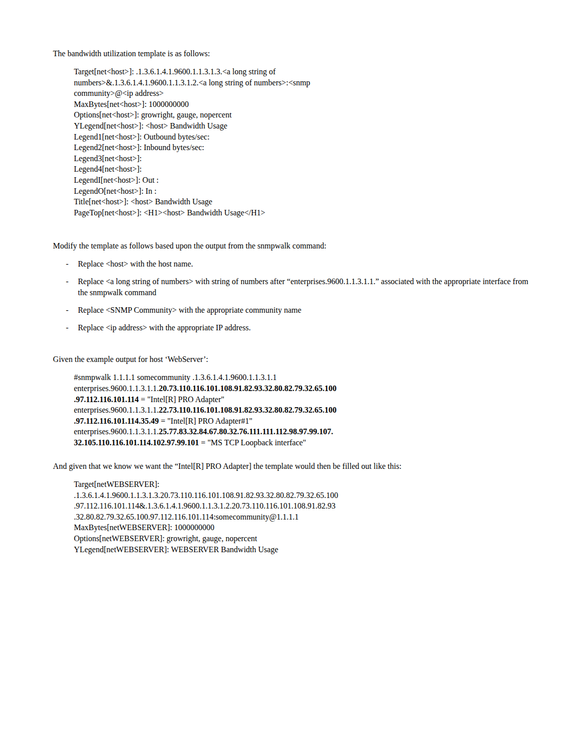The bandwidth utilization template is as follows:
Target[net<host>]: .1.3.6.1.4.1.9600.1.1.3.1.3.<a long string of numbers>&.1.3.6.1.4.1.9600.1.1.3.1.2.<a long string of numbers>:<snmp community>@<ip address> MaxBytes[net<host>]: 1000000000 Options[net<host>]: growright, gauge, nopercent YLegend[net<host>]: <host> Bandwidth Usage Legend1[net<host>]: Outbound bytes/sec: Legend2[net<host>]: Inbound bytes/sec: Legend3[net<host>]: Legend4[net<host>]: LegendI[net<host>]: Out : LegendO[net<host>]: In : Title[net<host>]: <host> Bandwidth Usage PageTop[net<host>]: <H1><host> Bandwidth Usage</H1>
Modify the template as follows based upon the output from the snmpwalk command:
Replace <host> with the host name.
Replace <a long string of numbers> with string of numbers after “enterprises.9600.1.1.3.1.1.” associated with the appropriate interface from the snmpwalk command
Replace <SNMP Community> with the appropriate community name
Replace <ip address> with the appropriate IP address.
Given the example output for host ‘WebServer’:
#snmpwalk 1.1.1.1 somecommunity .1.3.6.1.4.1.9600.1.1.3.1.1 enterprises.9600.1.1.3.1.1.20.73.110.116.101.108.91.82.93.32.80.82.79.32.65.100 .97.112.116.101.114 = "Intel[R] PRO Adapter" enterprises.9600.1.1.3.1.1.22.73.110.116.101.108.91.82.93.32.80.82.79.32.65.100 .97.112.116.101.114.35.49 = "Intel[R] PRO Adapter#1" enterprises.9600.1.1.3.1.1.25.77.83.32.84.67.80.32.76.111.111.112.98.97.99.107. 32.105.110.116.101.114.102.97.99.101 = "MS TCP Loopback interface"
And given that we know we want the “Intel[R] PRO Adapter] the template would then be filled out like this:
Target[netWEBSERVER]: .1.3.6.1.4.1.9600.1.1.3.1.3.20.73.110.116.101.108.91.82.93.32.80.82.79.32.65.100 .97.112.116.101.114&.1.3.6.1.4.1.9600.1.1.3.1.2.20.73.110.116.101.108.91.82.93 .32.80.82.79.32.65.100.97.112.116.101.114:somecommunity@1.1.1.1 MaxBytes[netWEBSERVER]: 1000000000 Options[netWEBSERVER]: growright, gauge, nopercent YLegend[netWEBSERVER]: WEBSERVER Bandwidth Usage